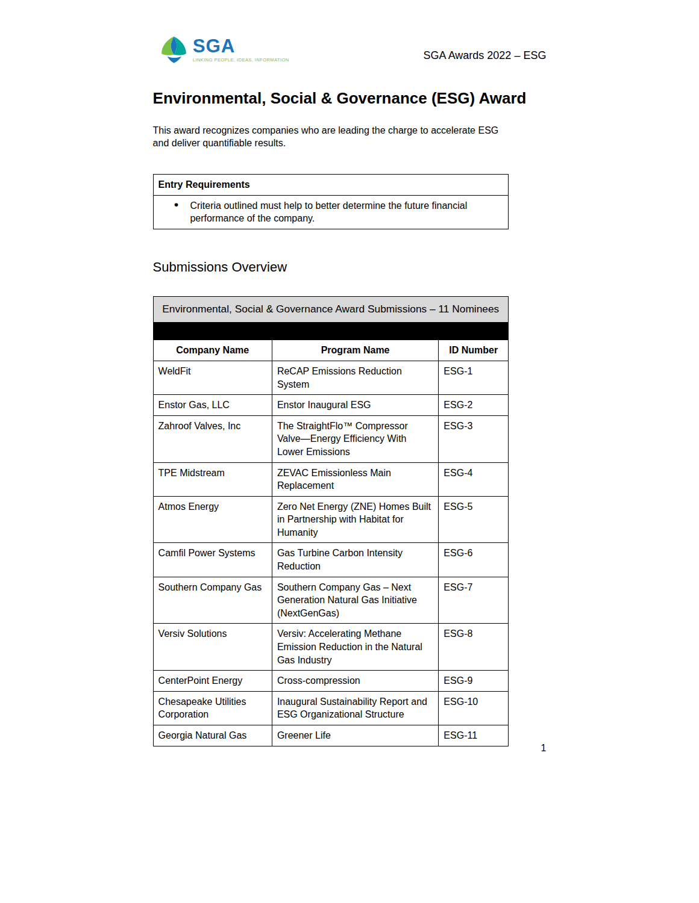SGA LINKING PEOPLE, IDEAS, INFORMATION
SGA Awards 2022 – ESG
Environmental, Social & Governance (ESG) Award
This award recognizes companies who are leading the charge to accelerate ESG and deliver quantifiable results.
| Entry Requirements |
| --- |
| Criteria outlined must help to better determine the future financial performance of the company. |
Submissions Overview
| Environmental, Social & Governance Award Submissions – 11 Nominees |
| Company Name | Program Name | ID Number |
| WeldFit | ReCAP Emissions Reduction System | ESG-1 |
| Enstor Gas, LLC | Enstor Inaugural ESG | ESG-2 |
| Zahroof Valves, Inc | The StraightFlo™ Compressor Valve—Energy Efficiency With Lower Emissions | ESG-3 |
| TPE Midstream | ZEVAC Emissionless Main Replacement | ESG-4 |
| Atmos Energy | Zero Net Energy (ZNE) Homes Built in Partnership with Habitat for Humanity | ESG-5 |
| Camfil Power Systems | Gas Turbine Carbon Intensity Reduction | ESG-6 |
| Southern Company Gas | Southern Company Gas – Next Generation Natural Gas Initiative (NextGenGas) | ESG-7 |
| Versiv Solutions | Versiv: Accelerating Methane Emission Reduction in the Natural Gas Industry | ESG-8 |
| CenterPoint Energy | Cross-compression | ESG-9 |
| Chesapeake Utilities Corporation | Inaugural Sustainability Report and ESG Organizational Structure | ESG-10 |
| Georgia Natural Gas | Greener Life | ESG-11 |
1